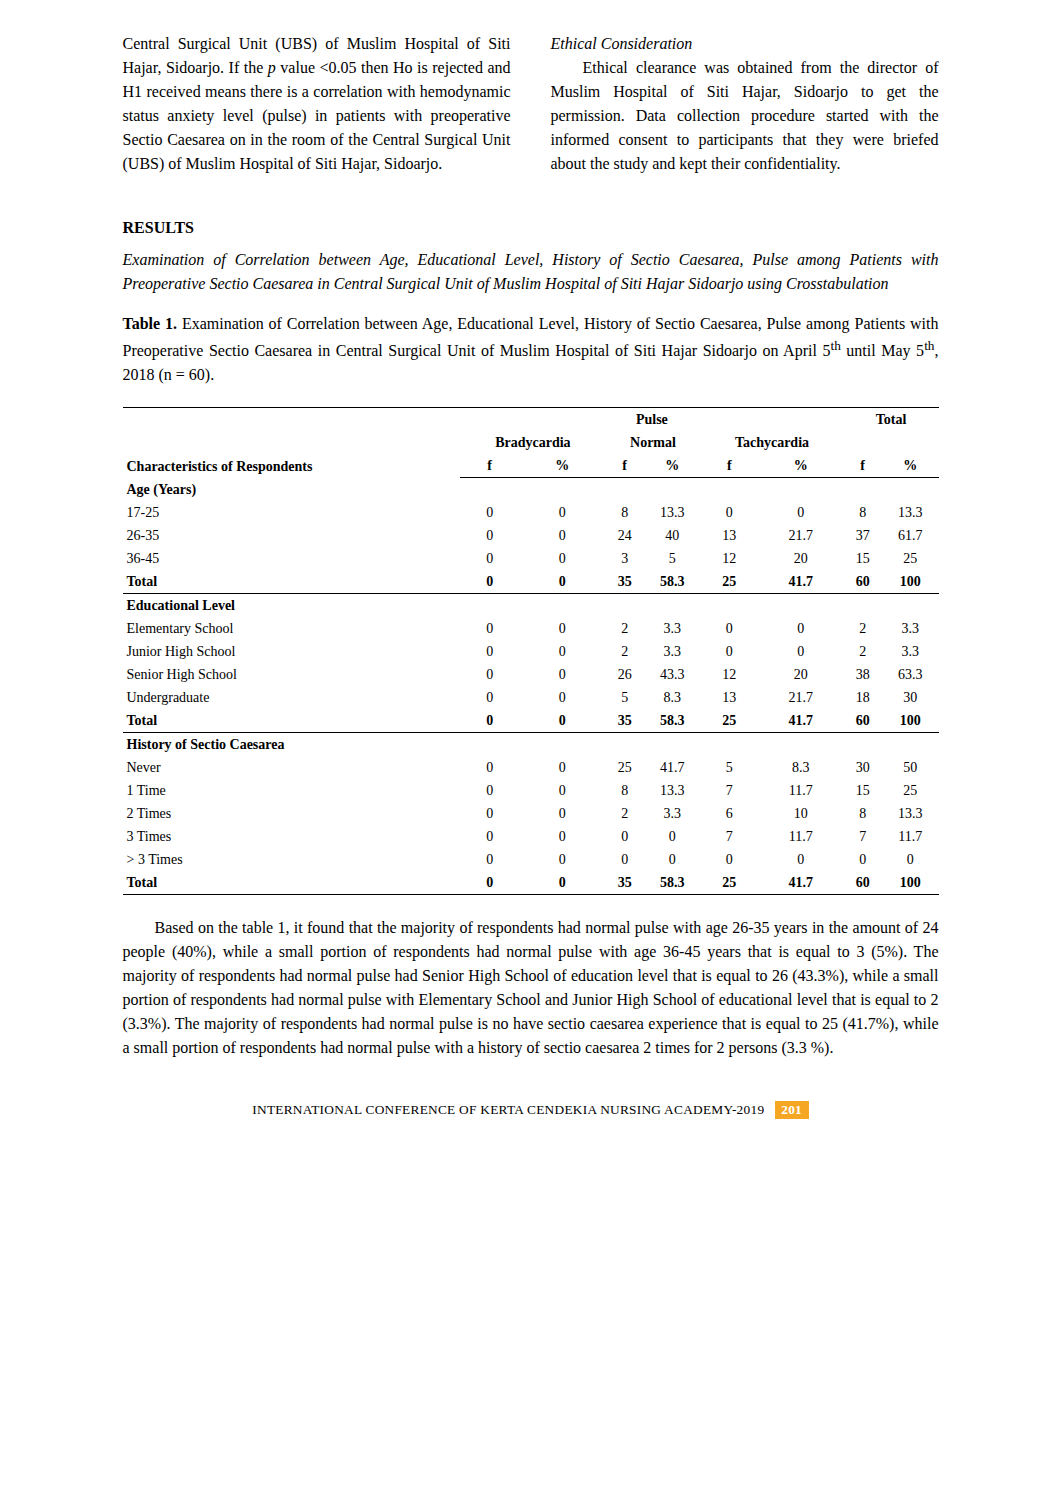Central Surgical Unit (UBS) of Muslim Hospital of Siti Hajar, Sidoarjo. If the p value <0.05 then Ho is rejected and H1 received means there is a correlation with hemodynamic status anxiety level (pulse) in patients with preoperative Sectio Caesarea on in the room of the Central Surgical Unit (UBS) of Muslim Hospital of Siti Hajar, Sidoarjo.
Ethical Consideration
Ethical clearance was obtained from the director of Muslim Hospital of Siti Hajar, Sidoarjo to get the permission. Data collection procedure started with the informed consent to participants that they were briefed about the study and kept their confidentiality.
RESULTS
Examination of Correlation between Age, Educational Level, History of Sectio Caesarea, Pulse among Patients with Preoperative Sectio Caesarea in Central Surgical Unit of Muslim Hospital of Siti Hajar Sidoarjo using Crosstabulation
Table 1. Examination of Correlation between Age, Educational Level, History of Sectio Caesarea, Pulse among Patients with Preoperative Sectio Caesarea in Central Surgical Unit of Muslim Hospital of Siti Hajar Sidoarjo on April 5th until May 5th, 2018 (n = 60).
| Characteristics of Respondents | Pulse | Total |
| --- | --- | --- |
| Bradycardia | Normal | Tachycardia | |
| f | % | f | % | f | % | f | % |
| Age (Years) |
| 17-25 | 0 | 0 | 8 | 13.3 | 0 | 0 | 8 | 13.3 |
| 26-35 | 0 | 0 | 24 | 40 | 13 | 21.7 | 37 | 61.7 |
| 36-45 | 0 | 0 | 3 | 5 | 12 | 20 | 15 | 25 |
| Total | 0 | 0 | 35 | 58.3 | 25 | 41.7 | 60 | 100 |
| Educational Level |
| Elementary School | 0 | 0 | 2 | 3.3 | 0 | 0 | 2 | 3.3 |
| Junior High School | 0 | 0 | 2 | 3.3 | 0 | 0 | 2 | 3.3 |
| Senior High School | 0 | 0 | 26 | 43.3 | 12 | 20 | 38 | 63.3 |
| Undergraduate | 0 | 0 | 5 | 8.3 | 13 | 21.7 | 18 | 30 |
| Total | 0 | 0 | 35 | 58.3 | 25 | 41.7 | 60 | 100 |
| History of Sectio Caesarea |
| Never | 0 | 0 | 25 | 41.7 | 5 | 8.3 | 30 | 50 |
| 1 Time | 0 | 0 | 8 | 13.3 | 7 | 11.7 | 15 | 25 |
| 2 Times | 0 | 0 | 2 | 3.3 | 6 | 10 | 8 | 13.3 |
| 3 Times | 0 | 0 | 0 | 0 | 7 | 11.7 | 7 | 11.7 |
| > 3 Times | 0 | 0 | 0 | 0 | 0 | 0 | 0 | 0 |
| Total | 0 | 0 | 35 | 58.3 | 25 | 41.7 | 60 | 100 |
Based on the table 1, it found that the majority of respondents had normal pulse with age 26-35 years in the amount of 24 people (40%), while a small portion of respondents had normal pulse with age 36-45 years that is equal to 3 (5%). The majority of respondents had normal pulse had Senior High School of education level that is equal to 26 (43.3%), while a small portion of respondents had normal pulse with Elementary School and Junior High School of educational level that is equal to 2 (3.3%). The majority of respondents had normal pulse is no have sectio caesarea experience that is equal to 25 (41.7%), while a small portion of respondents had normal pulse with a history of sectio caesarea 2 times for 2 persons (3.3 %).
INTERNATIONAL CONFERENCE OF KERTA CENDEKIA NURSING ACADEMY-2019 201